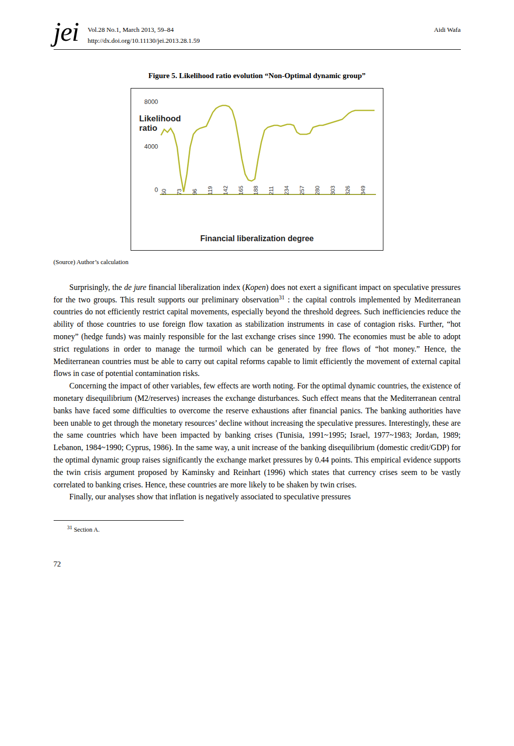jei
Vol.28 No.1, March 2013, 59–84 Aidi Wafa
http://dx.doi.org/10.11130/jei.2013.28.1.59
Figure 5. Likelihood ratio evolution “Non-Optimal dynamic group”
8000 4000 0
Likelihood
ratio
50 73 96 119 142 165 188 211 234 257 280 303 326 349
Financial liberalization degree
(Source) Author’s calculation
Surprisingly, the de jure financial liberalization index (Kopen) does not exert a significant impact on speculative pressures for the two groups. This result supports our preliminary observation31 : the capital controls implemented by Mediterranean countries do not efficiently restrict capital movements, especially beyond the threshold degrees. Such inefficiencies reduce the ability of those countries to use foreign flow taxation as stabilization instruments in case of contagion risks. Further, “hot money” (hedge funds) was mainly responsible for the last exchange crises since 1990. The economies must be able to adopt strict regulations in order to manage the turmoil which can be generated by free flows of “hot money.” Hence, the Mediterranean countries must be able to carry out capital reforms capable to limit efficiently the movement of external capital flows in case of potential contamination risks.
Concerning the impact of other variables, few effects are worth noting. For the optimal dynamic countries, the existence of monetary disequilibrium (M2/reserves) increases the exchange disturbances. Such effect means that the Mediterranean central banks have faced some difficulties to overcome the reserve exhaustions after financial panics. The banking authorities have been unable to get through the monetary resources’ decline without increasing the speculative pressures. Interestingly, these are the same countries which have been impacted by banking crises (Tunisia, 1991~1995; Israel, 1977~1983; Jordan, 1989; Lebanon, 1984~1990; Cyprus, 1986). In the same way, a unit increase of the banking disequilibrium (domestic credit/GDP) for the optimal dynamic group raises significantly the exchange market pressures by 0.44 points. This empirical evidence supports the twin crisis argument proposed by Kaminsky and Reinhart (1996) which states that currency crises seem to be vastly correlated to banking crises. Hence, these countries are more likely to be shaken by twin crises.
Finally, our analyses show that inflation is negatively associated to speculative pressures
31 Section A.
72